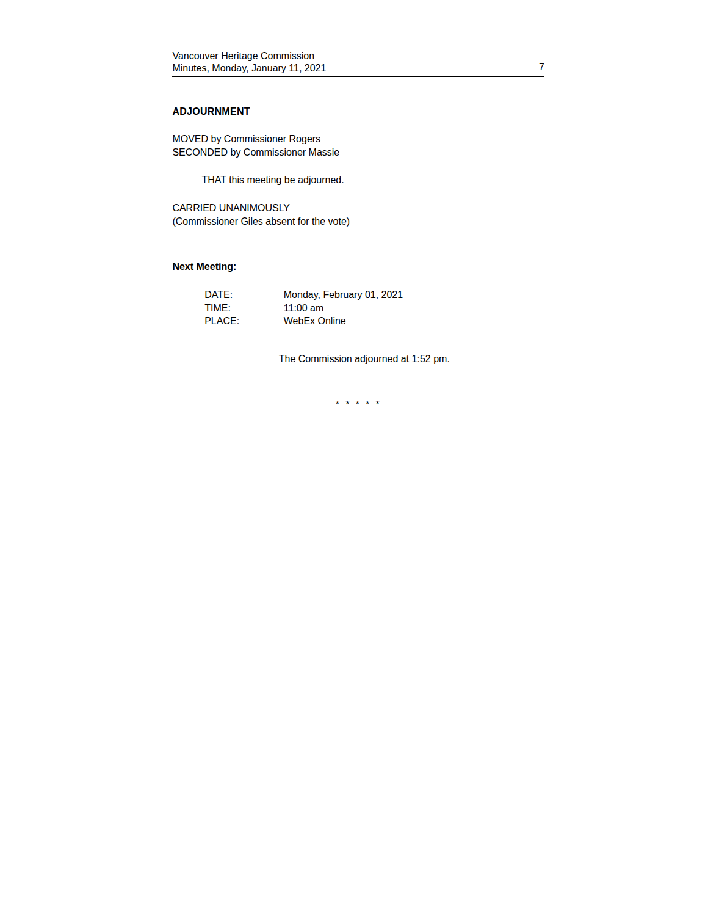Vancouver Heritage Commission
Minutes, Monday, January 11, 2021
7
ADJOURNMENT
MOVED by Commissioner Rogers
SECONDED by Commissioner Massie
THAT this meeting be adjourned.
CARRIED UNANIMOUSLY
(Commissioner Giles absent for the vote)
Next Meeting:
| DATE: | Monday, February 01, 2021 |
| TIME: | 11:00 am |
| PLACE: | WebEx Online |
The Commission adjourned at 1:52 pm.
* * * * *